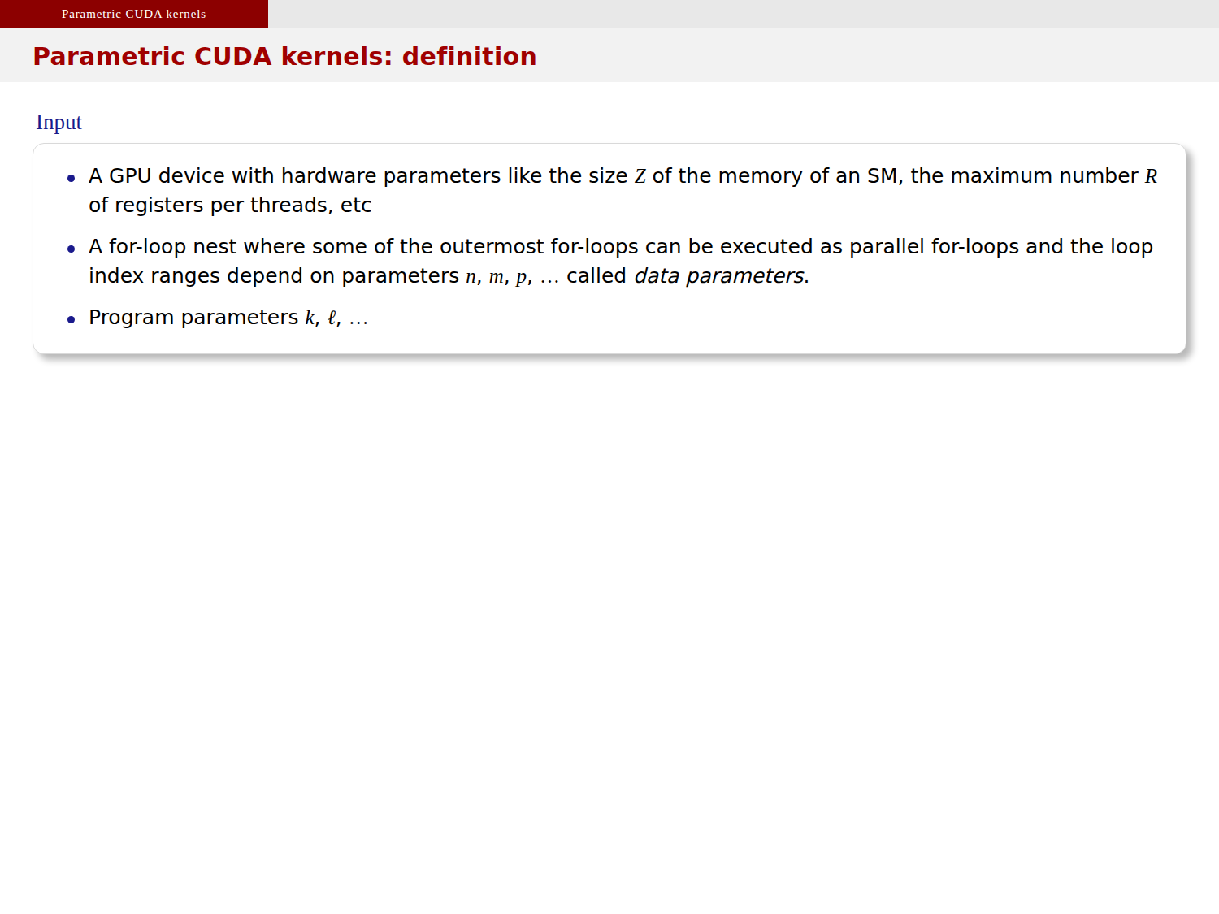Parametric CUDA kernels
Parametric CUDA kernels: definition
Input
A GPU device with hardware parameters like the size Z of the memory of an SM, the maximum number R of registers per threads, etc
A for-loop nest where some of the outermost for-loops can be executed as parallel for-loops and the loop index ranges depend on parameters n, m, p, … called data parameters.
Program parameters k, ℓ, …